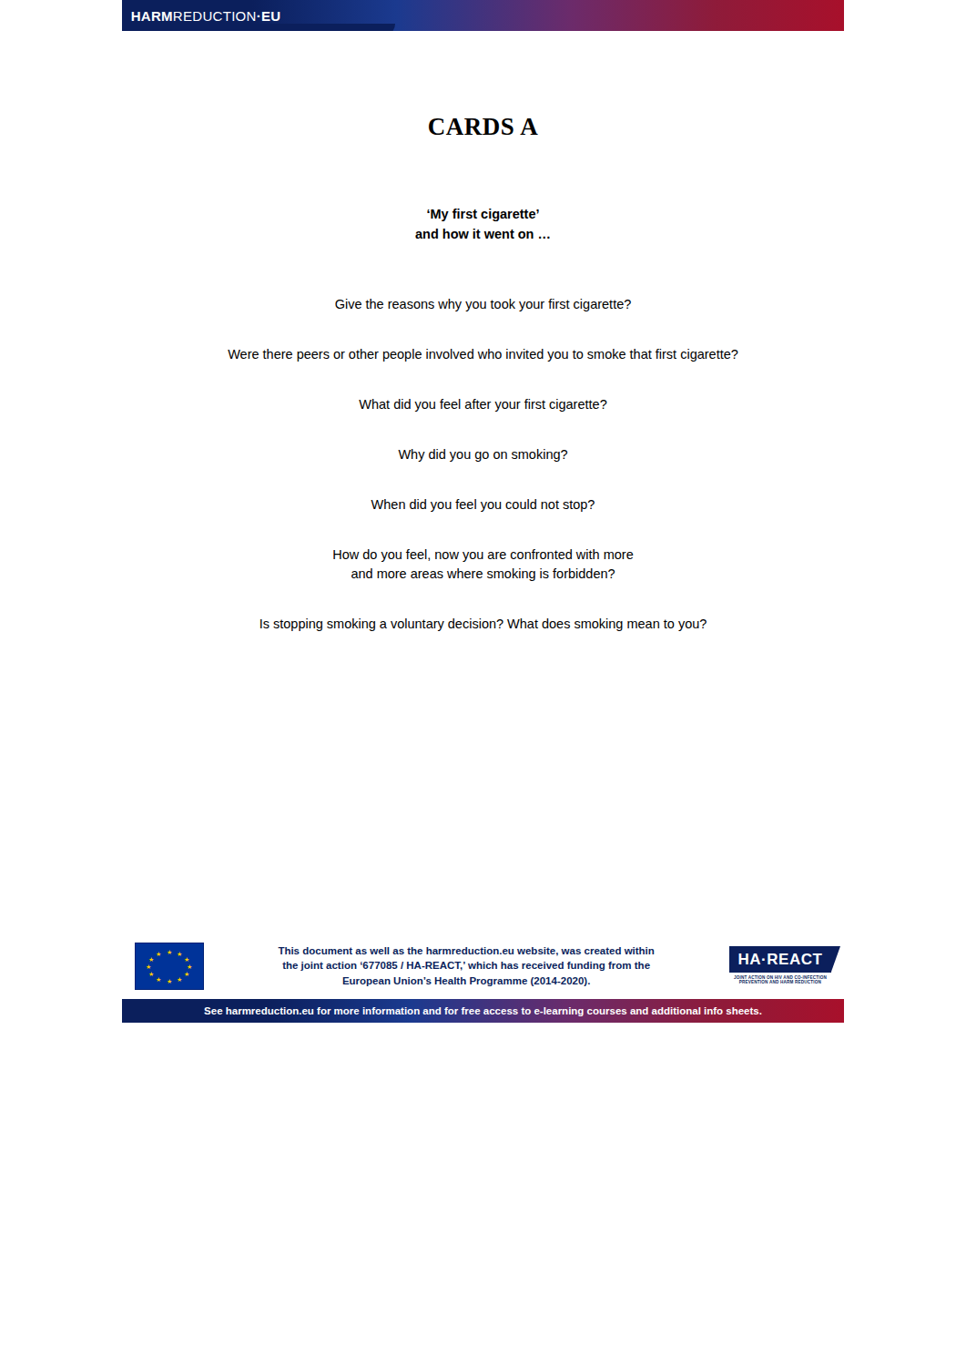HARMREDUCTION·EU
CARDS A
‘My first cigarette’
and how it went on …
Give the reasons why you took your first cigarette?
Were there peers or other people involved who invited you to smoke that first cigarette?
What did you feel after your first cigarette?
Why did you go on smoking?
When did you feel you could not stop?
How do you feel, now you are confronted with more
and more areas where smoking is forbidden?
Is stopping smoking a voluntary decision? What does smoking mean to you?
★ ★ ★ ★ ★ ★ ★ ★ ★ ★ ★ ★
This document as well as the harmreduction.eu website, was created within
the joint action ‘677085 / HA-REACT,’ which has received funding from the
European Union’s Health Programme (2014-2020).
HA·REACT
Joint Action on HIV and Co-infection
Prevention and Harm Reduction
See harmreduction.eu for more information and for free access to e-learning courses and additional info sheets.